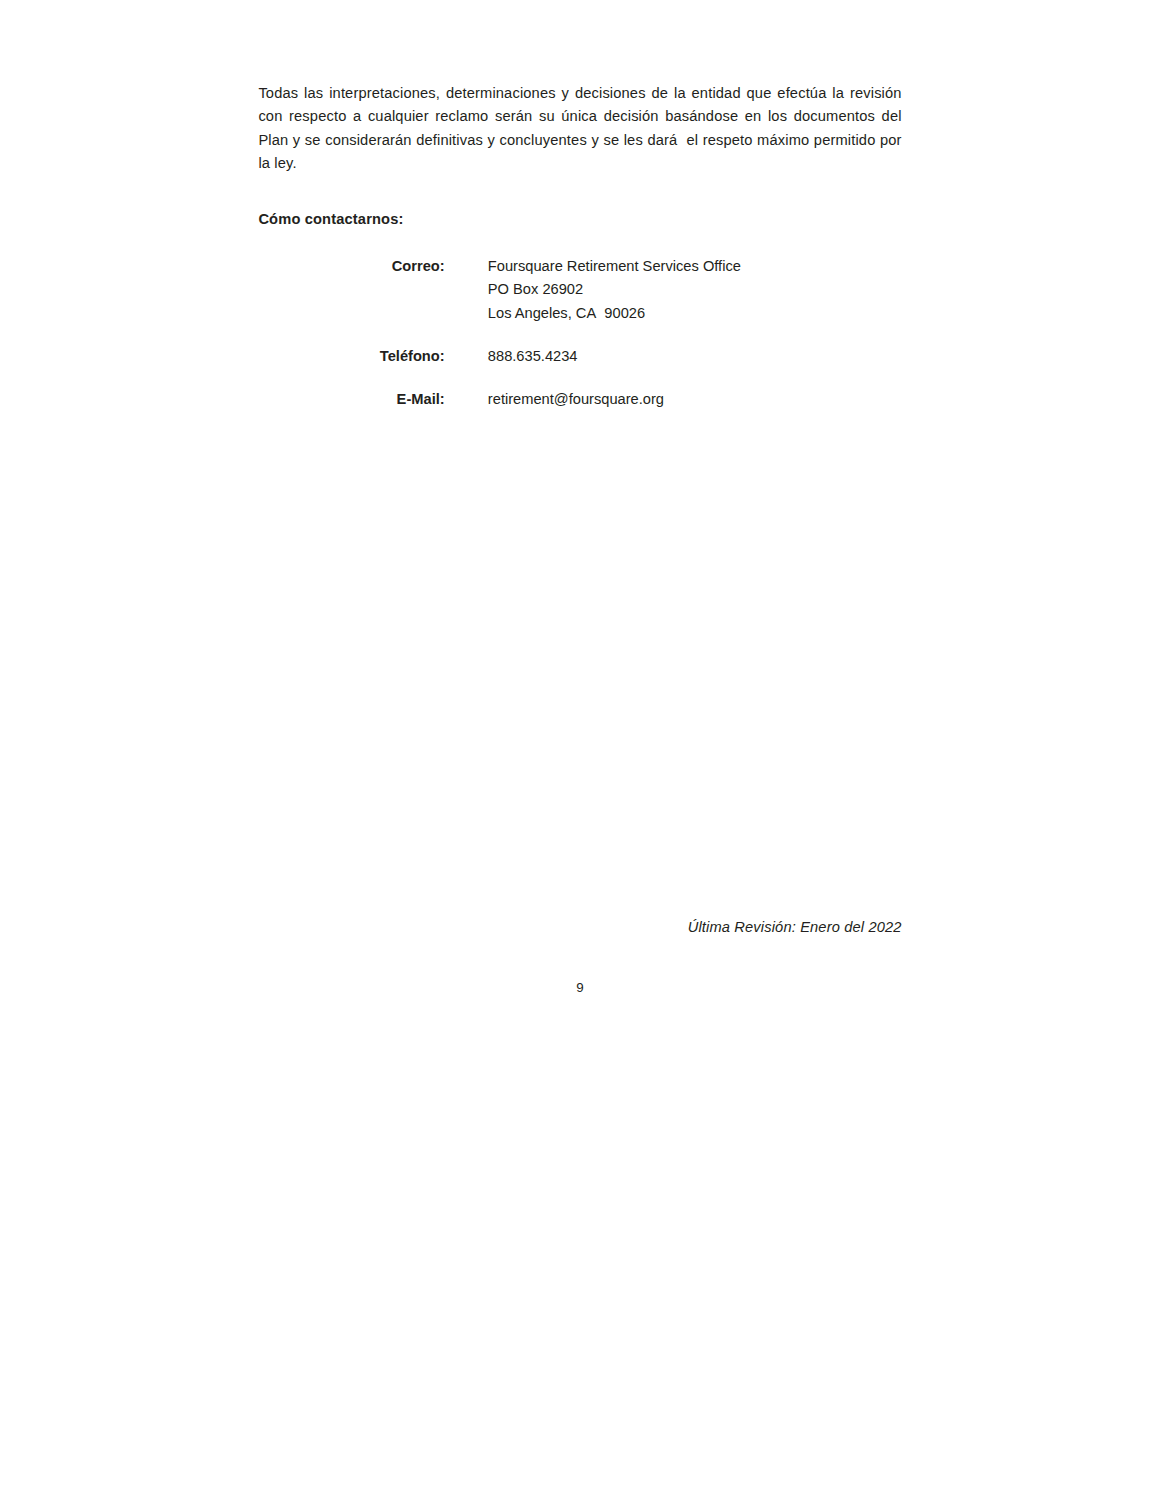Todas las interpretaciones, determinaciones y decisiones de la entidad que efectúa la revisión con respecto a cualquier reclamo serán su única decisión basándose en los documentos del Plan y se considerarán definitivas y concluyentes y se les dará el respeto máximo permitido por la ley.
Cómo contactarnos:
| Correo: | Foursquare Retirement Services Office PO Box 26902 Los Angeles, CA 90026 |
| Teléfono: | 888.635.4234 |
| E-Mail: | retirement@foursquare.org |
Última Revisión: Enero del 2022
9